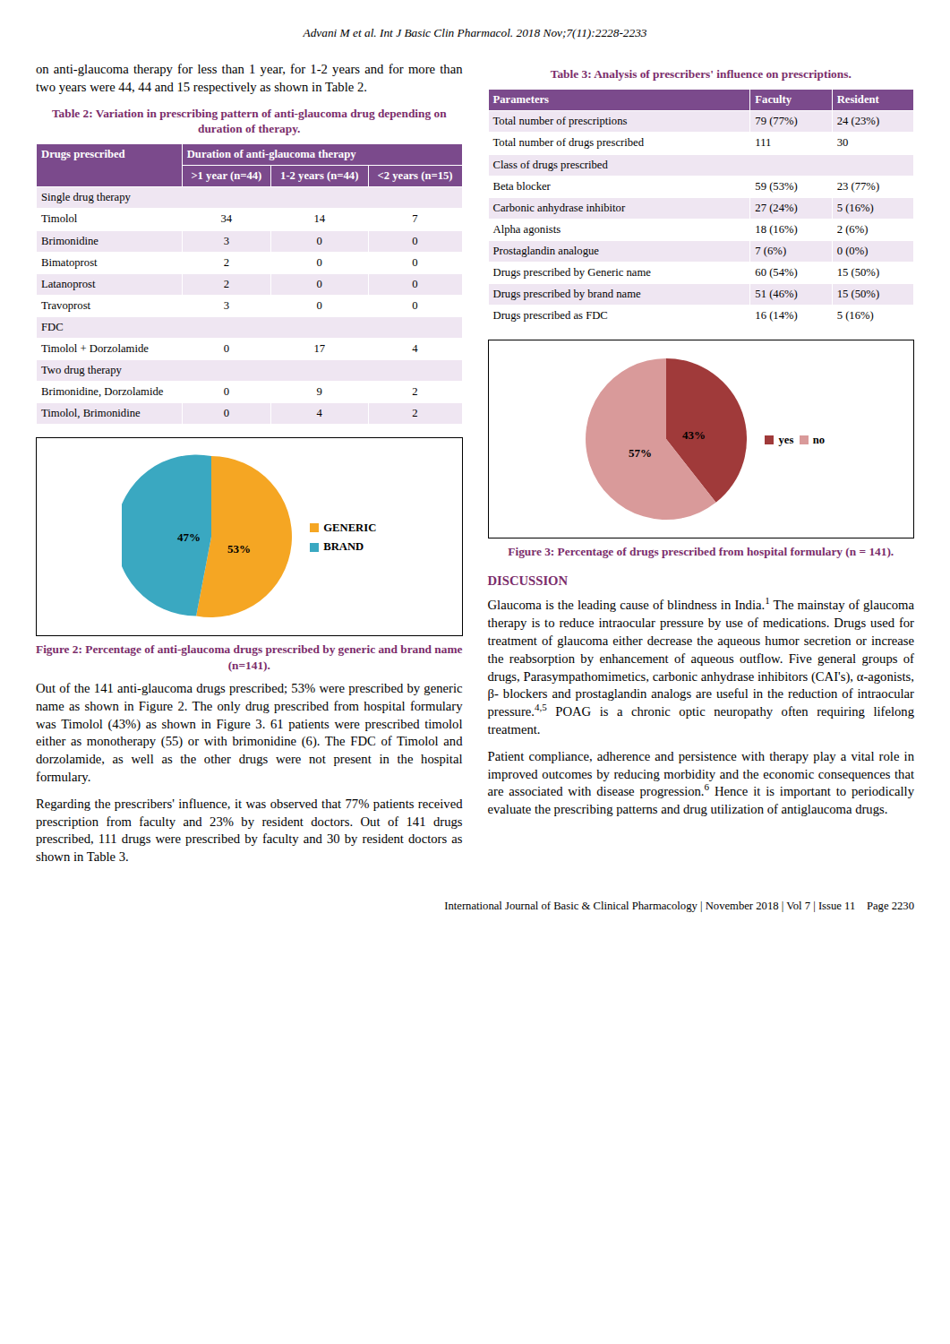Advani M et al. Int J Basic Clin Pharmacol. 2018 Nov;7(11):2228-2233
on anti-glaucoma therapy for less than 1 year, for 1-2 years and for more than two years were 44, 44 and 15 respectively as shown in Table 2.
Table 2: Variation in prescribing pattern of anti-glaucoma drug depending on duration of therapy.
| Drugs prescribed | Duration of anti-glaucoma therapy |
| --- | --- |
| >1 year (n=44) | 1-2 years (n=44) | <2 years (n=15) |
| Single drug therapy |
| Timolol | 34 | 14 | 7 |
| Brimonidine | 3 | 0 | 0 |
| Bimatoprost | 2 | 0 | 0 |
| Latanoprost | 2 | 0 | 0 |
| Travoprost | 3 | 0 | 0 |
| FDC |
| Timolol + Dorzolamide | 0 | 17 | 4 |
| Two drug therapy |
| Brimonidine, Dorzolamide | 0 | 9 | 2 |
| Timolol, Brimonidine | 0 | 4 | 2 |
47% 53%
GENERIC
BRAND
Figure 2: Percentage of anti-glaucoma drugs prescribed by generic and brand name (n=141).
Out of the 141 anti-glaucoma drugs prescribed; 53% were prescribed by generic name as shown in Figure 2. The only drug prescribed from hospital formulary was Timolol (43%) as shown in Figure 3. 61 patients were prescribed timolol either as monotherapy (55) or with brimonidine (6). The FDC of Timolol and dorzolamide, as well as the other drugs were not present in the hospital formulary.
Regarding the prescribers' influence, it was observed that 77% patients received prescription from faculty and 23% by resident doctors. Out of 141 drugs prescribed, 111 drugs were prescribed by faculty and 30 by resident doctors as shown in Table 3.
Table 3: Analysis of prescribers' influence on prescriptions.
| Parameters | Faculty | Resident |
| --- | --- | --- |
| Total number of prescriptions | 79 (77%) | 24 (23%) |
| Total number of drugs prescribed | 111 | 30 |
| Class of drugs prescribed |
| Beta blocker | 59 (53%) | 23 (77%) |
| Carbonic anhydrase inhibitor | 27 (24%) | 5 (16%) |
| Alpha agonists | 18 (16%) | 2 (6%) |
| Prostaglandin analogue | 7 (6%) | 0 (0%) |
| Drugs prescribed by Generic name | 60 (54%) | 15 (50%) |
| Drugs prescribed by brand name | 51 (46%) | 15 (50%) |
| Drugs prescribed as FDC | 16 (14%) | 5 (16%) |
57% 43%
yes no
Figure 3: Percentage of drugs prescribed from hospital formulary (n = 141).
DISCUSSION
Glaucoma is the leading cause of blindness in India.1 The mainstay of glaucoma therapy is to reduce intraocular pressure by use of medications. Drugs used for treatment of glaucoma either decrease the aqueous humor secretion or increase the reabsorption by enhancement of aqueous outflow. Five general groups of drugs, Parasympathomimetics, carbonic anhydrase inhibitors (CAI's), α-agonists, β- blockers and prostaglandin analogs are useful in the reduction of intraocular pressure.4,5 POAG is a chronic optic neuropathy often requiring lifelong treatment.
Patient compliance, adherence and persistence with therapy play a vital role in improved outcomes by reducing morbidity and the economic consequences that are associated with disease progression.6 Hence it is important to periodically evaluate the prescribing patterns and drug utilization of antiglaucoma drugs.
International Journal of Basic & Clinical Pharmacology | November 2018 | Vol 7 | Issue 11 Page 2230